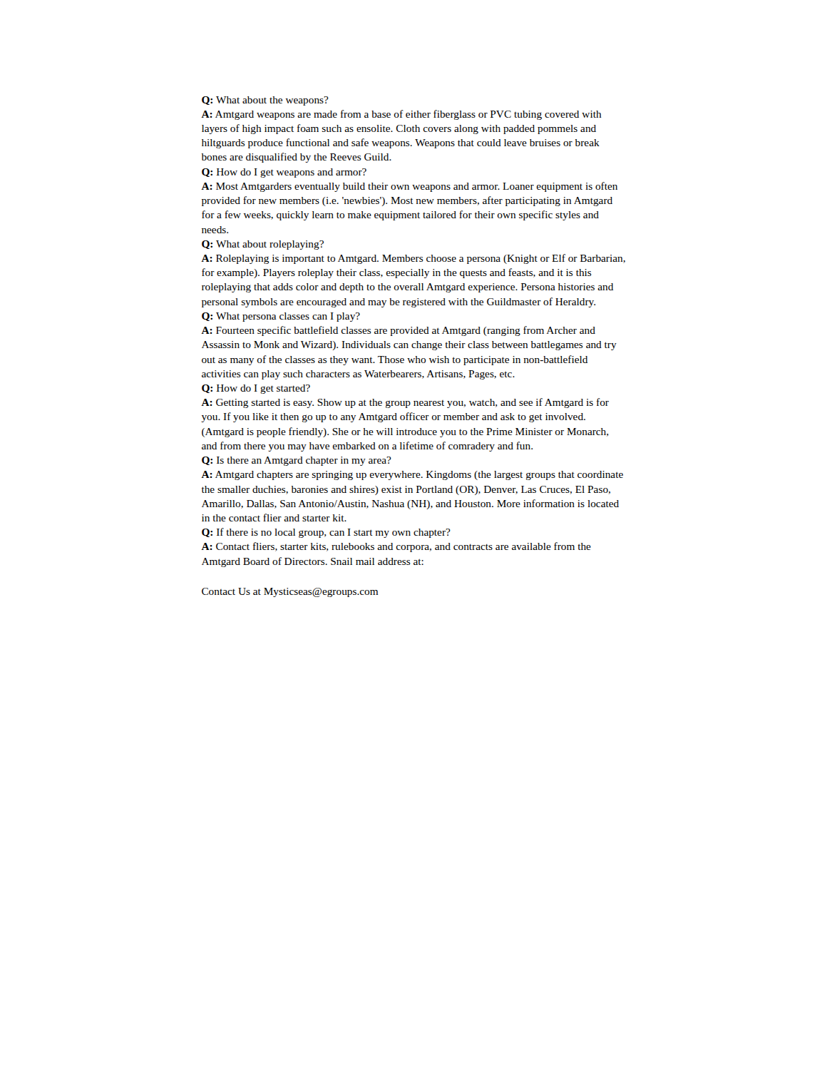Q: What about the weapons?
A: Amtgard weapons are made from a base of either fiberglass or PVC tubing covered with layers of high impact foam such as ensolite. Cloth covers along with padded pommels and hiltguards produce functional and safe weapons. Weapons that could leave bruises or break bones are disqualified by the Reeves Guild.
Q: How do I get weapons and armor?
A: Most Amtgarders eventually build their own weapons and armor. Loaner equipment is often provided for new members (i.e. 'newbies'). Most new members, after participating in Amtgard for a few weeks, quickly learn to make equipment tailored for their own specific styles and needs.
Q: What about roleplaying?
A: Roleplaying is important to Amtgard. Members choose a persona (Knight or Elf or Barbarian, for example). Players roleplay their class, especially in the quests and feasts, and it is this roleplaying that adds color and depth to the overall Amtgard experience. Persona histories and personal symbols are encouraged and may be registered with the Guildmaster of Heraldry.
Q: What persona classes can I play?
A: Fourteen specific battlefield classes are provided at Amtgard (ranging from Archer and Assassin to Monk and Wizard). Individuals can change their class between battlegames and try out as many of the classes as they want. Those who wish to participate in non-battlefield activities can play such characters as Waterbearers, Artisans, Pages, etc.
Q: How do I get started?
A: Getting started is easy. Show up at the group nearest you, watch, and see if Amtgard is for you. If you like it then go up to any Amtgard officer or member and ask to get involved. (Amtgard is people friendly). She or he will introduce you to the Prime Minister or Monarch, and from there you may have embarked on a lifetime of comradery and fun.
Q: Is there an Amtgard chapter in my area?
A: Amtgard chapters are springing up everywhere. Kingdoms (the largest groups that coordinate the smaller duchies, baronies and shires) exist in Portland (OR), Denver, Las Cruces, El Paso, Amarillo, Dallas, San Antonio/Austin, Nashua (NH), and Houston. More information is located in the contact flier and starter kit.
Q: If there is no local group, can I start my own chapter?
A: Contact fliers, starter kits, rulebooks and corpora, and contracts are available from the Amtgard Board of Directors. Snail mail address at:
Contact Us at Mysticseas@egroups.com